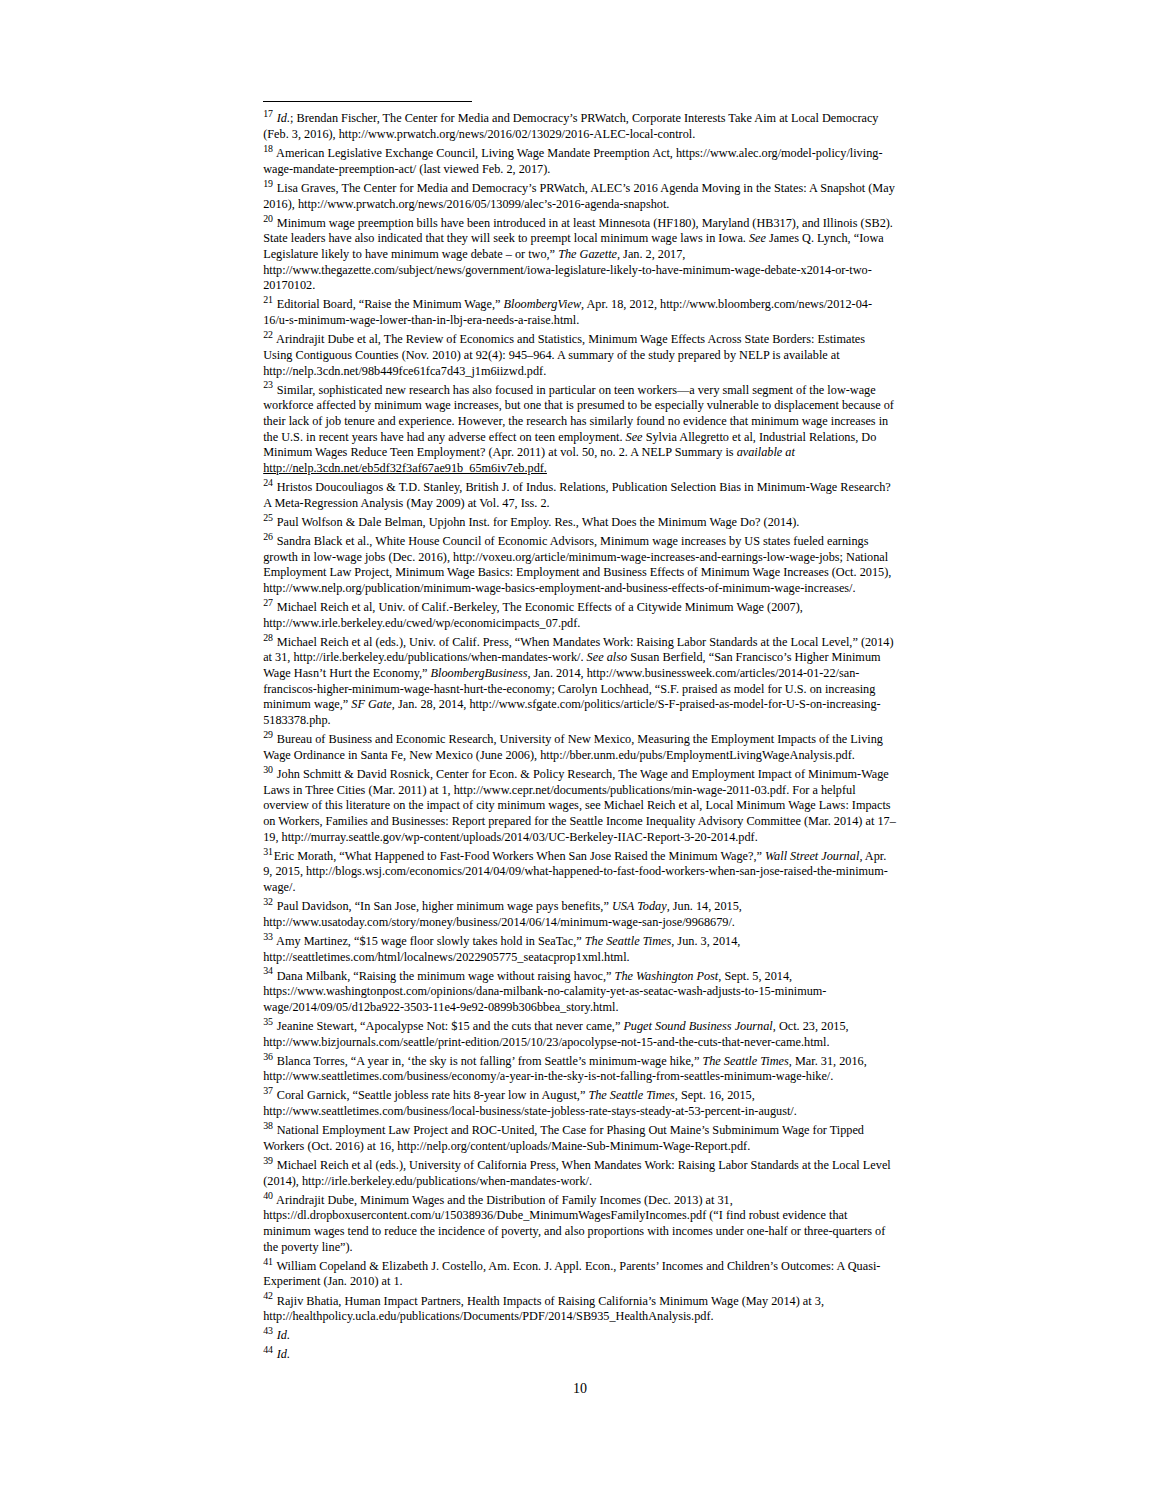17 Id.; Brendan Fischer, The Center for Media and Democracy’s PRWatch, Corporate Interests Take Aim at Local Democracy (Feb. 3, 2016), http://www.prwatch.org/news/2016/02/13029/2016-ALEC-local-control.
18 American Legislative Exchange Council, Living Wage Mandate Preemption Act, https://www.alec.org/model-policy/living-wage-mandate-preemption-act/ (last viewed Feb. 2, 2017).
19 Lisa Graves, The Center for Media and Democracy’s PRWatch, ALEC’s 2016 Agenda Moving in the States: A Snapshot (May 2016), http://www.prwatch.org/news/2016/05/13099/alec’s-2016-agenda-snapshot.
20 Minimum wage preemption bills have been introduced in at least Minnesota (HF180), Maryland (HB317), and Illinois (SB2). State leaders have also indicated that they will seek to preempt local minimum wage laws in Iowa. See James Q. Lynch, “Iowa Legislature likely to have minimum wage debate – or two,” The Gazette, Jan. 2, 2017, http://www.thegazette.com/subject/news/government/iowa-legislature-likely-to-have-minimum-wage-debate-x2014-or-two-20170102.
21 Editorial Board, “Raise the Minimum Wage,” BloombergView, Apr. 18, 2012, http://www.bloomberg.com/news/2012-04-16/u-s-minimum-wage-lower-than-in-lbj-era-needs-a-raise.html.
22 Arindrajit Dube et al, The Review of Economics and Statistics, Minimum Wage Effects Across State Borders: Estimates Using Contiguous Counties (Nov. 2010) at 92(4): 945–964. A summary of the study prepared by NELP is available at http://nelp.3cdn.net/98b449fce61fca7d43_j1m6iizwd.pdf.
23 Similar, sophisticated new research has also focused in particular on teen workers—a very small segment of the low-wage workforce affected by minimum wage increases, but one that is presumed to be especially vulnerable to displacement because of their lack of job tenure and experience. However, the research has similarly found no evidence that minimum wage increases in the U.S. in recent years have had any adverse effect on teen employment. See Sylvia Allegretto et al, Industrial Relations, Do Minimum Wages Reduce Teen Employment? (Apr. 2011) at vol. 50, no. 2. A NELP Summary is available at http://nelp.3cdn.net/eb5df32f3af67ae91b_65m6iv7eb.pdf.
24 Hristos Doucouliagos & T.D. Stanley, British J. of Indus. Relations, Publication Selection Bias in Minimum-Wage Research? A Meta-Regression Analysis (May 2009) at Vol. 47, Iss. 2.
25 Paul Wolfson & Dale Belman, Upjohn Inst. for Employ. Res., What Does the Minimum Wage Do? (2014).
26 Sandra Black et al., White House Council of Economic Advisors, Minimum wage increases by US states fueled earnings growth in low-wage jobs (Dec. 2016), http://voxeu.org/article/minimum-wage-increases-and-earnings-low-wage-jobs; National Employment Law Project, Minimum Wage Basics: Employment and Business Effects of Minimum Wage Increases (Oct. 2015), http://www.nelp.org/publication/minimum-wage-basics-employment-and-business-effects-of-minimum-wage-increases/.
27 Michael Reich et al, Univ. of Calif.-Berkeley, The Economic Effects of a Citywide Minimum Wage (2007), http://www.irle.berkeley.edu/cwed/wp/economicimpacts_07.pdf.
28 Michael Reich et al (eds.), Univ. of Calif. Press, “When Mandates Work: Raising Labor Standards at the Local Level,” (2014) at 31, http://irle.berkeley.edu/publications/when-mandates-work/. See also Susan Berfield, “San Francisco’s Higher Minimum Wage Hasn’t Hurt the Economy,” BloombergBusiness, Jan. 2014, http://www.businessweek.com/articles/2014-01-22/san-franciscos-higher-minimum-wage-hasnt-hurt-the-economy; Carolyn Lochhead, “S.F. praised as model for U.S. on increasing minimum wage,” SF Gate, Jan. 28, 2014, http://www.sfgate.com/politics/article/S-F-praised-as-model-for-U-S-on-increasing-5183378.php.
29 Bureau of Business and Economic Research, University of New Mexico, Measuring the Employment Impacts of the Living Wage Ordinance in Santa Fe, New Mexico (June 2006), http://bber.unm.edu/pubs/EmploymentLivingWageAnalysis.pdf.
30 John Schmitt & David Rosnick, Center for Econ. & Policy Research, The Wage and Employment Impact of Minimum-Wage Laws in Three Cities (Mar. 2011) at 1, http://www.cepr.net/documents/publications/min-wage-2011-03.pdf. For a helpful overview of this literature on the impact of city minimum wages, see Michael Reich et al, Local Minimum Wage Laws: Impacts on Workers, Families and Businesses: Report prepared for the Seattle Income Inequality Advisory Committee (Mar. 2014) at 17–19, http://murray.seattle.gov/wp-content/uploads/2014/03/UC-Berkeley-IIAC-Report-3-20-2014.pdf.
31Eric Morath, “What Happened to Fast-Food Workers When San Jose Raised the Minimum Wage?,” Wall Street Journal, Apr. 9, 2015, http://blogs.wsj.com/economics/2014/04/09/what-happened-to-fast-food-workers-when-san-jose-raised-the-minimum-wage/.
32 Paul Davidson, “In San Jose, higher minimum wage pays benefits,” USA Today, Jun. 14, 2015, http://www.usatoday.com/story/money/business/2014/06/14/minimum-wage-san-jose/9968679/.
33 Amy Martinez, “$15 wage floor slowly takes hold in SeaTac,” The Seattle Times, Jun. 3, 2014, http://seattletimes.com/html/localnews/2022905775_seatacprop1xml.html.
34 Dana Milbank, “Raising the minimum wage without raising havoc,” The Washington Post, Sept. 5, 2014, https://www.washingtonpost.com/opinions/dana-milbank-no-calamity-yet-as-seatac-wash-adjusts-to-15-minimum-wage/2014/09/05/d12ba922-3503-11e4-9e92-0899b306bbea_story.html.
35 Jeanine Stewart, “Apocalypse Not: $15 and the cuts that never came,” Puget Sound Business Journal, Oct. 23, 2015, http://www.bizjournals.com/seattle/print-edition/2015/10/23/apocolypse-not-15-and-the-cuts-that-never-came.html.
36 Blanca Torres, “A year in, ‘the sky is not falling’ from Seattle’s minimum-wage hike,” The Seattle Times, Mar. 31, 2016, http://www.seattletimes.com/business/economy/a-year-in-the-sky-is-not-falling-from-seattles-minimum-wage-hike/.
37 Coral Garnick, “Seattle jobless rate hits 8-year low in August,” The Seattle Times, Sept. 16, 2015, http://www.seattletimes.com/business/local-business/state-jobless-rate-stays-steady-at-53-percent-in-august/.
38 National Employment Law Project and ROC-United, The Case for Phasing Out Maine’s Subminimum Wage for Tipped Workers (Oct. 2016) at 16, http://nelp.org/content/uploads/Maine-Sub-Minimum-Wage-Report.pdf.
39 Michael Reich et al (eds.), University of California Press, When Mandates Work: Raising Labor Standards at the Local Level (2014), http://irle.berkeley.edu/publications/when-mandates-work/.
40 Arindrajit Dube, Minimum Wages and the Distribution of Family Incomes (Dec. 2013) at 31, https://dl.dropboxusercontent.com/u/15038936/Dube_MinimumWagesFamilyIncomes.pdf (“I find robust evidence that minimum wages tend to reduce the incidence of poverty, and also proportions with incomes under one-half or three-quarters of the poverty line”).
41 William Copeland & Elizabeth J. Costello, Am. Econ. J. Appl. Econ., Parents’ Incomes and Children’s Outcomes: A Quasi-Experiment (Jan. 2010) at 1.
42 Rajiv Bhatia, Human Impact Partners, Health Impacts of Raising California’s Minimum Wage (May 2014) at 3, http://healthpolicy.ucla.edu/publications/Documents/PDF/2014/SB935_HealthAnalysis.pdf.
43 Id.
44 Id.
10